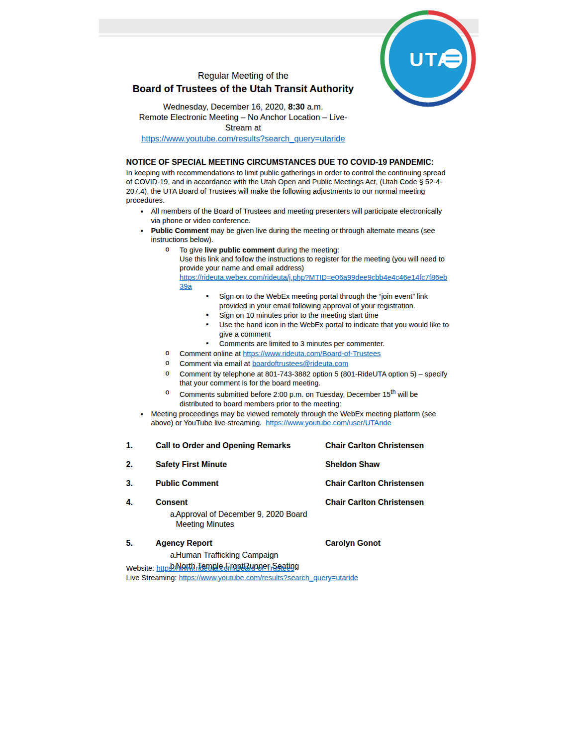UTA
Regular Meeting of the
Board of Trustees of the Utah Transit Authority
Wednesday, December 16, 2020, 8:30 a.m.
Remote Electronic Meeting – No Anchor Location – Live-Stream at
https://www.youtube.com/results?search_query=utaride
NOTICE OF SPECIAL MEETING CIRCUMSTANCES DUE TO COVID-19 PANDEMIC:
In keeping with recommendations to limit public gatherings in order to control the continuing spread of COVID-19, and in accordance with the Utah Open and Public Meetings Act, (Utah Code § 52-4-207.4), the UTA Board of Trustees will make the following adjustments to our normal meeting procedures.
All members of the Board of Trustees and meeting presenters will participate electronically via phone or video conference.
Public Comment may be given live during the meeting or through alternate means (see instructions below).
To give live public comment during the meeting:
Use this link and follow the instructions to register for the meeting (you will need to provide your name and email address)
https://rideuta.webex.com/rideuta/j.php?MTID=e06a99dee9cbb4e4c46e14fc7f86eb39a
Sign on to the WebEx meeting portal through the “join event” link provided in your email following approval of your registration.
Sign on 10 minutes prior to the meeting start time
Use the hand icon in the WebEx portal to indicate that you would like to give a comment
Comments are limited to 3 minutes per commenter.
Comment online at https://www.rideuta.com/Board-of-Trustees
Comment via email at boardoftrustees@rideuta.com
Comment by telephone at 801-743-3882 option 5 (801-RideUTA option 5) – specify that your comment is for the board meeting.
Comments submitted before 2:00 p.m. on Tuesday, December 15th will be distributed to board members prior to the meeting:
Meeting proceedings may be viewed remotely through the WebEx meeting platform (see above) or YouTube live-streaming. https://www.youtube.com/user/UTAride
| 1. | Call to Order and Opening Remarks | Chair Carlton Christensen |
| 2. | Safety First Minute | Sheldon Shaw |
| 3. | Public Comment | Chair Carlton Christensen |
| 4. | Consent a. Approval of December 9, 2020 Board Meeting Minutes | Chair Carlton Christensen |
| 5. | Agency Report a. Human Trafficking Campaign b. North Temple FrontRunner Seating | Carolyn Gonot |
Website: https://www.rideuta.com/Board-of-Trustees
Live Streaming: https://www.youtube.com/results?search_query=utaride